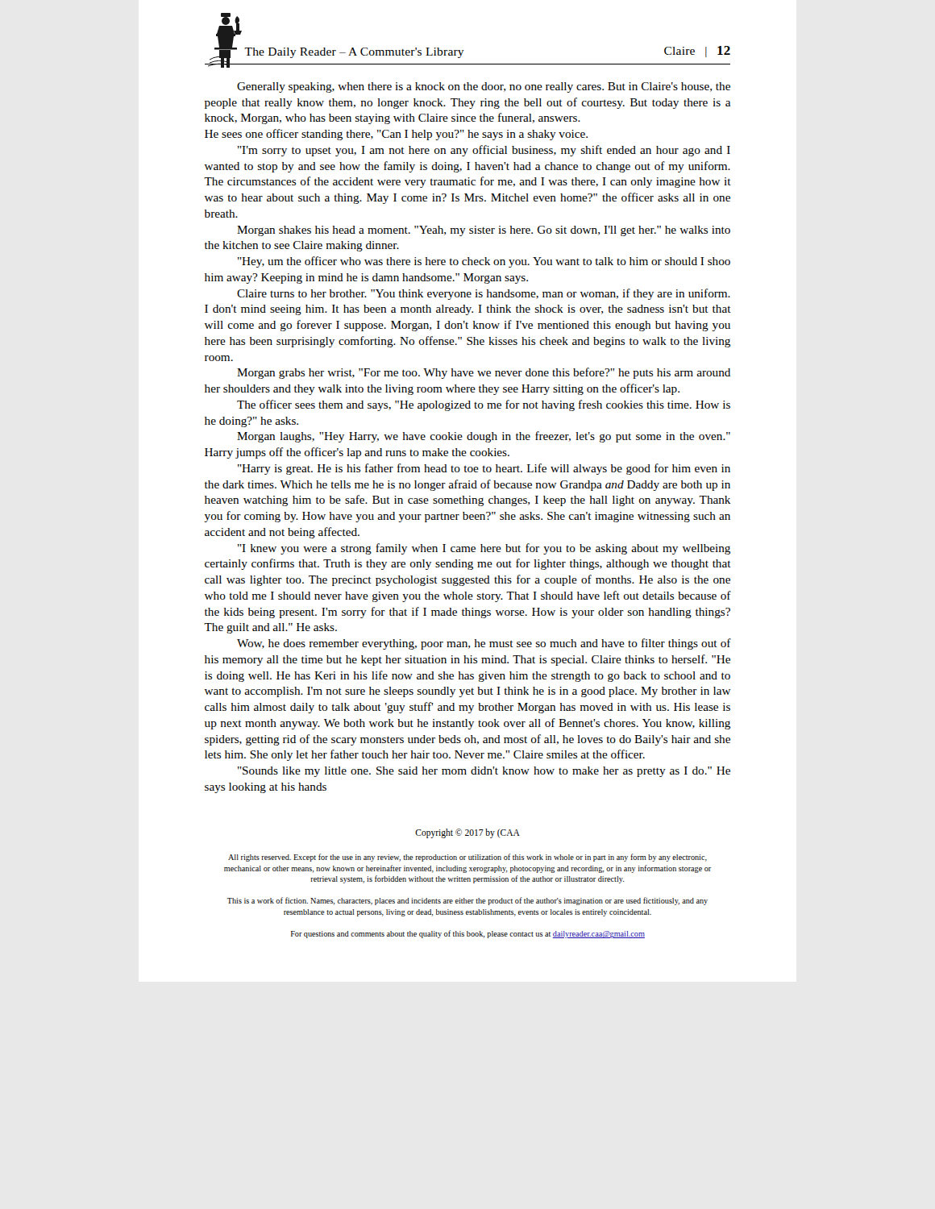The Daily Reader – A Commuter's Library
Claire | 12
Generally speaking, when there is a knock on the door, no one really cares. But in Claire's house, the people that really know them, no longer knock. They ring the bell out of courtesy. But today there is a knock, Morgan, who has been staying with Claire since the funeral, answers.
He sees one officer standing there, "Can I help you?" he says in a shaky voice.
"I'm sorry to upset you, I am not here on any official business, my shift ended an hour ago and I wanted to stop by and see how the family is doing, I haven't had a chance to change out of my uniform. The circumstances of the accident were very traumatic for me, and I was there, I can only imagine how it was to hear about such a thing. May I come in? Is Mrs. Mitchel even home?" the officer asks all in one breath.
Morgan shakes his head a moment. "Yeah, my sister is here. Go sit down, I'll get her." he walks into the kitchen to see Claire making dinner.
"Hey, um the officer who was there is here to check on you. You want to talk to him or should I shoo him away? Keeping in mind he is damn handsome." Morgan says.
Claire turns to her brother. "You think everyone is handsome, man or woman, if they are in uniform. I don't mind seeing him. It has been a month already. I think the shock is over, the sadness isn't but that will come and go forever I suppose. Morgan, I don't know if I've mentioned this enough but having you here has been surprisingly comforting. No offense." She kisses his cheek and begins to walk to the living room.
Morgan grabs her wrist, "For me too. Why have we never done this before?" he puts his arm around her shoulders and they walk into the living room where they see Harry sitting on the officer's lap.
The officer sees them and says, "He apologized to me for not having fresh cookies this time. How is he doing?" he asks.
Morgan laughs, "Hey Harry, we have cookie dough in the freezer, let's go put some in the oven." Harry jumps off the officer's lap and runs to make the cookies.
"Harry is great. He is his father from head to toe to heart. Life will always be good for him even in the dark times. Which he tells me he is no longer afraid of because now Grandpa and Daddy are both up in heaven watching him to be safe. But in case something changes, I keep the hall light on anyway. Thank you for coming by. How have you and your partner been?" she asks. She can't imagine witnessing such an accident and not being affected.
"I knew you were a strong family when I came here but for you to be asking about my wellbeing certainly confirms that. Truth is they are only sending me out for lighter things, although we thought that call was lighter too. The precinct psychologist suggested this for a couple of months. He also is the one who told me I should never have given you the whole story. That I should have left out details because of the kids being present. I'm sorry for that if I made things worse. How is your older son handling things? The guilt and all." He asks.
Wow, he does remember everything, poor man, he must see so much and have to filter things out of his memory all the time but he kept her situation in his mind. That is special. Claire thinks to herself. "He is doing well. He has Keri in his life now and she has given him the strength to go back to school and to want to accomplish. I'm not sure he sleeps soundly yet but I think he is in a good place. My brother in law calls him almost daily to talk about 'guy stuff' and my brother Morgan has moved in with us. His lease is up next month anyway. We both work but he instantly took over all of Bennet's chores. You know, killing spiders, getting rid of the scary monsters under beds oh, and most of all, he loves to do Baily's hair and she lets him. She only let her father touch her hair too. Never me." Claire smiles at the officer.
"Sounds like my little one. She said her mom didn't know how to make her as pretty as I do." He says looking at his hands
Copyright © 2017 by (CAA
All rights reserved. Except for the use in any review, the reproduction or utilization of this work in whole or in part in any form by any electronic, mechanical or other means, now known or hereinafter invented, including xerography, photocopying and recording, or in any information storage or retrieval system, is forbidden without the written permission of the author or illustrator directly.
This is a work of fiction. Names, characters, places and incidents are either the product of the author's imagination or are used fictitiously, and any resemblance to actual persons, living or dead, business establishments, events or locales is entirely coincidental.
For questions and comments about the quality of this book, please contact us at dailyreader.caa@gmail.com